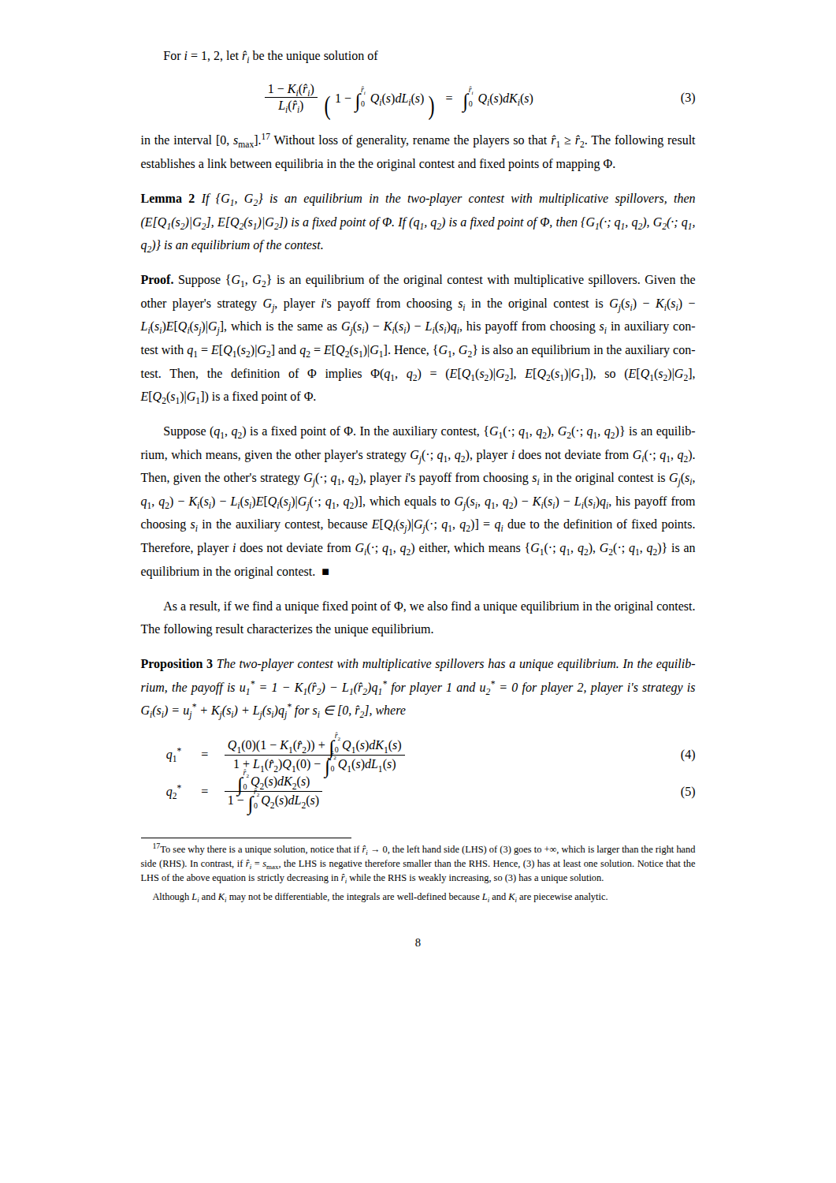For i = 1, 2, let r̂i be the unique solution of
1 − Ki(r̂i) Li(r̂i) ( 1 − ∫r̂i 0 Qi(s)dLi(s) ) = ∫r̂i 0 Qi(s)dKi(s)
(3)
in the interval [0, smax].17 Without loss of generality, rename the players so that r̂1 ≥ r̂2. The following result establishes a link between equilibria in the the original contest and fixed points of mapping Φ.
Lemma 2 If {G1, G2} is an equilibrium in the two-player contest with multiplicative spillovers, then (E[Q1(s2)|G2], E[Q2(s1)|G2]) is a fixed point of Φ. If (q1, q2) is a fixed point of Φ, then {G1(·; q1, q2), G2(·; q1, q2)} is an equilibrium of the contest.
Proof. Suppose {G1, G2} is an equilibrium of the original contest with multiplicative spillovers. Given the other player's strategy Gj, player i's payoff from choosing si in the original contest is Gj(si) − Ki(si) − Li(si)E[Qi(sj)|Gj], which is the same as Gj(si) − Ki(si) − Li(si)qi, his payoff from choosing si in auxiliary contest with q1 = E[Q1(s2)|G2] and q2 = E[Q2(s1)|G1]. Hence, {G1, G2} is also an equilibrium in the auxiliary contest. Then, the definition of Φ implies Φ(q1, q2) = (E[Q1(s2)|G2], E[Q2(s1)|G1]), so (E[Q1(s2)|G2], E[Q2(s1)|G1]) is a fixed point of Φ.
Suppose (q1, q2) is a fixed point of Φ. In the auxiliary contest, {G1(·; q1, q2), G2(·; q1, q2)} is an equilibrium, which means, given the other player's strategy Gj(·; q1, q2), player i does not deviate from Gi(·; q1, q2). Then, given the other's strategy Gj(·; q1, q2), player i's payoff from choosing si in the original contest is Gj(si, q1, q2) − Ki(si) − Li(si)E[Qi(sj)|Gj(·; q1, q2)], which equals to Gj(si, q1, q2) − Ki(si) − Li(si)qi, his payoff from choosing si in the auxiliary contest, because E[Qi(sj)|Gj(·; q1, q2)] = qi due to the definition of fixed points. Therefore, player i does not deviate from Gi(·; q1, q2) either, which means {G1(·; q1, q2), G2(·; q1, q2)} is an equilibrium in the original contest. ■
As a result, if we find a unique fixed point of Φ, we also find a unique equilibrium in the original contest. The following result characterizes the unique equilibrium.
Proposition 3 The two-player contest with multiplicative spillovers has a unique equilibrium. In the equilibrium, the payoff is u1* = 1 − K1(r̂2) − L1(r̂2)q1* for player 1 and u2* = 0 for player 2, player i's strategy is Gi(si) = uj* + Kj(si) + Lj(si)qj* for si ∈ [0, r̂2], where
q1*
=
Q1(0)(1 − K1(r̂2)) + ∫r̂20 Q1(s)dK1(s) 1 + L1(r̂2)Q1(0) − ∫r̂20 Q1(s)dL1(s)
(4)
q2*
=
∫r̂20 Q2(s)dK2(s) 1 − ∫r̂20 Q2(s)dL2(s)
(5)
17To see why there is a unique solution, notice that if r̂i → 0, the left hand side (LHS) of (3) goes to +∞, which is larger than the right hand side (RHS). In contrast, if r̂i = smax, the LHS is negative therefore smaller than the RHS. Hence, (3) has at least one solution. Notice that the LHS of the above equation is strictly decreasing in r̂i while the RHS is weakly increasing, so (3) has a unique solution.
Although Li and Ki may not be differentiable, the integrals are well-defined because Li and Ki are piecewise analytic.
8